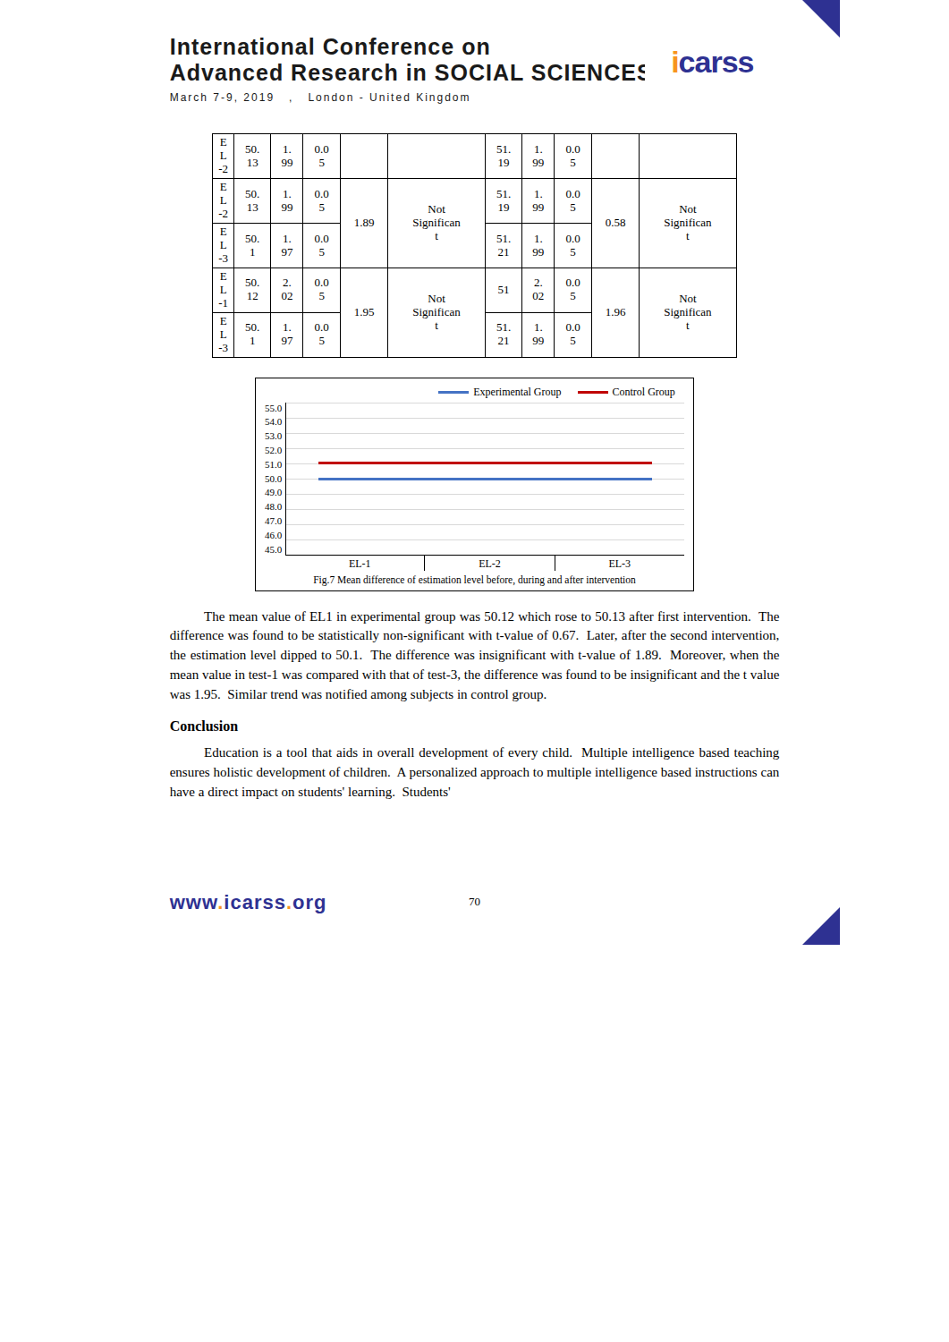International Conference on
Advanced Research in SOCIAL SCIENCES
March 7-9, 2019 , London - United Kingdom
icarss
| E L -2 | 50. 13 | 1. 99 | 0.0 5 | | | 51. 19 | 1. 99 | 0.0 5 | | |
| E L -2 | 50. 13 | 1. 99 | 0.0 5 | 1.89 | Not Significan t | 51. 19 | 1. 99 | 0.0 5 | 0.58 | Not Significan t |
| E L -3 | 50. 1 | 1. 97 | 0.0 5 | 51. 21 | 1. 99 | 0.0 5 |
| E L -1 | 50. 12 | 2. 02 | 0.0 5 | 1.95 | Not Significan t | 51 | 2. 02 | 0.0 5 | 1.96 | Not Significan t |
| E L -3 | 50. 1 | 1. 97 | 0.0 5 | 51. 21 | 1. 99 | 0.0 5 |
Experimental Group
Control Group
55.0
54.0
53.0
52.0
51.0
50.0
49.0
48.0
47.0
46.0
45.0
EL-1
EL-2
EL-3
Fig.7 Mean difference of estimation level before, during and after intervention
The mean value of EL1 in experimental group was 50.12 which rose to 50.13 after first intervention. The difference was found to be statistically non-significant with t-value of 0.67. Later, after the second intervention, the estimation level dipped to 50.1. The difference was insignificant with t-value of 1.89. Moreover, when the mean value in test-1 was compared with that of test-3, the difference was found to be insignificant and the t value was 1.95. Similar trend was notified among subjects in control group.
Conclusion
Education is a tool that aids in overall development of every child. Multiple intelligence based teaching ensures holistic development of children. A personalized approach to multiple intelligence based instructions can have a direct impact on students' learning. Students'
www. icarss. org
70